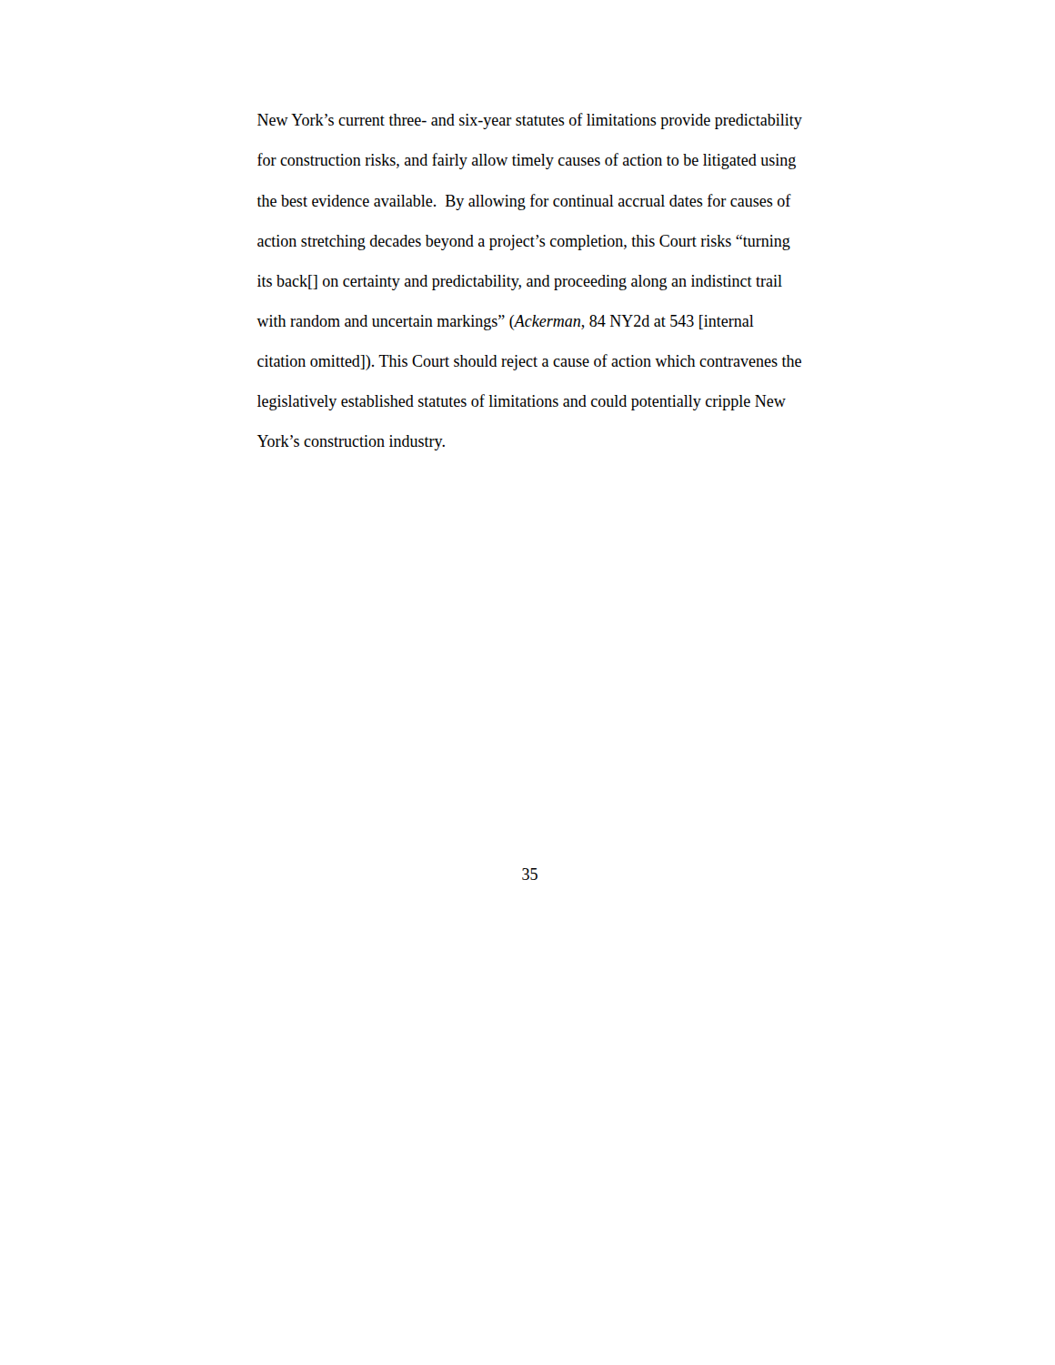New York’s current three- and six-year statutes of limitations provide predictability for construction risks, and fairly allow timely causes of action to be litigated using the best evidence available. By allowing for continual accrual dates for causes of action stretching decades beyond a project’s completion, this Court risks “turning its back[] on certainty and predictability, and proceeding along an indistinct trail with random and uncertain markings” (Ackerman, 84 NY2d at 543 [internal citation omitted]). This Court should reject a cause of action which contravenes the legislatively established statutes of limitations and could potentially cripple New York’s construction industry.
35